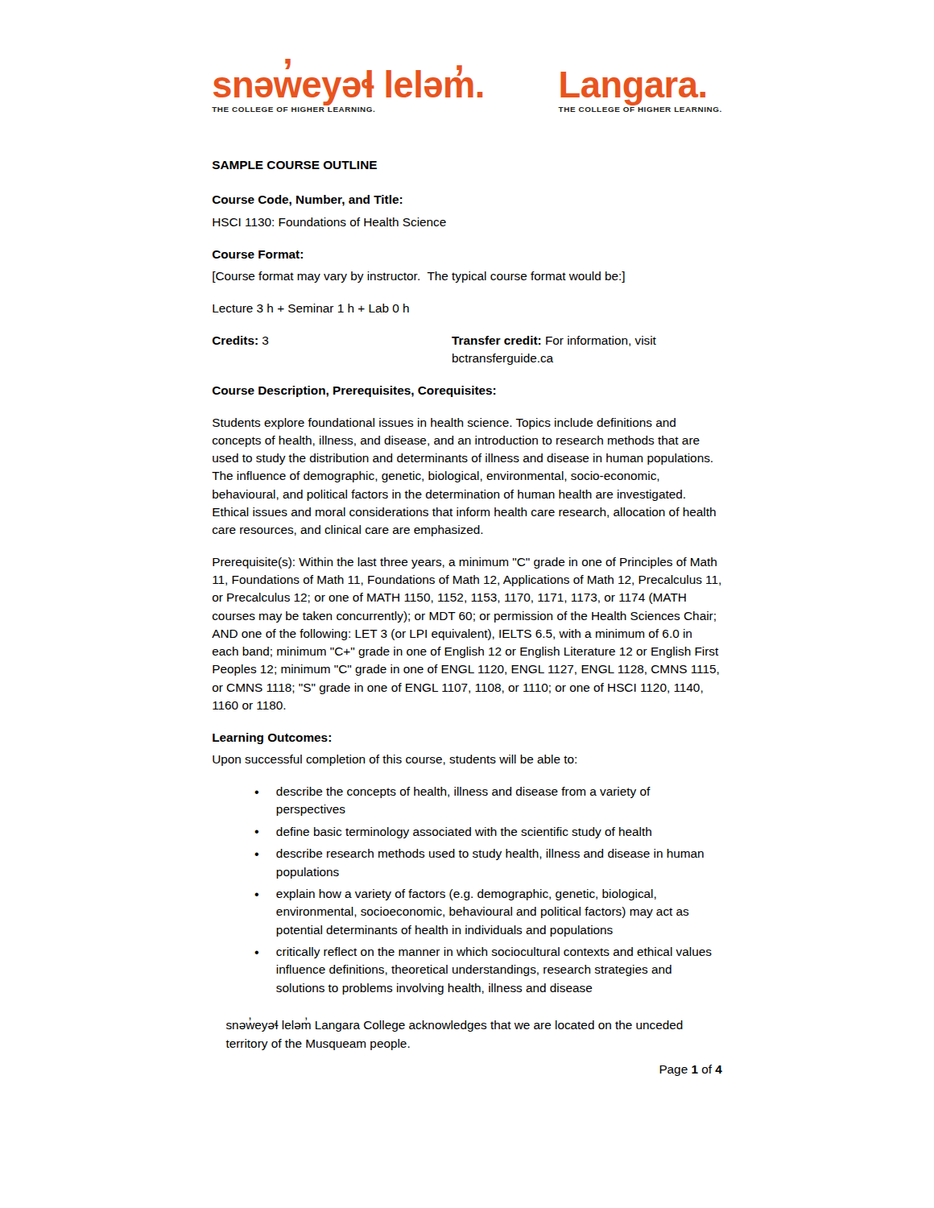snəw̓eyəɬ leləm̓.
The College of Higher Learning.
Langara.
The College of Higher Learning.
SAMPLE COURSE OUTLINE
Course Code, Number, and Title:
HSCI 1130: Foundations of Health Science
Course Format:
[Course format may vary by instructor. The typical course format would be:]
Lecture 3 h + Seminar 1 h + Lab 0 h
Credits: 3
Transfer credit: For information, visit bctransferguide.ca
Course Description, Prerequisites, Corequisites:
Students explore foundational issues in health science. Topics include definitions and concepts of health, illness, and disease, and an introduction to research methods that are used to study the distribution and determinants of illness and disease in human populations. The influence of demographic, genetic, biological, environmental, socio-economic, behavioural, and political factors in the determination of human health are investigated. Ethical issues and moral considerations that inform health care research, allocation of health care resources, and clinical care are emphasized.
Prerequisite(s): Within the last three years, a minimum "C" grade in one of Principles of Math 11, Foundations of Math 11, Foundations of Math 12, Applications of Math 12, Precalculus 11, or Precalculus 12; or one of MATH 1150, 1152, 1153, 1170, 1171, 1173, or 1174 (MATH courses may be taken concurrently); or MDT 60; or permission of the Health Sciences Chair; AND one of the following: LET 3 (or LPI equivalent), IELTS 6.5, with a minimum of 6.0 in each band; minimum "C+" grade in one of English 12 or English Literature 12 or English First Peoples 12; minimum "C" grade in one of ENGL 1120, ENGL 1127, ENGL 1128, CMNS 1115, or CMNS 1118; "S" grade in one of ENGL 1107, 1108, or 1110; or one of HSCI 1120, 1140, 1160 or 1180.
Learning Outcomes:
Upon successful completion of this course, students will be able to:
describe the concepts of health, illness and disease from a variety of perspectives
define basic terminology associated with the scientific study of health
describe research methods used to study health, illness and disease in human populations
explain how a variety of factors (e.g. demographic, genetic, biological, environmental, socioeconomic, behavioural and political factors) may act as potential determinants of health in individuals and populations
critically reflect on the manner in which sociocultural contexts and ethical values influence definitions, theoretical understandings, research strategies and solutions to problems involving health, illness and disease
snəw̓eyəɬ leləm̓ Langara College acknowledges that we are located on the unceded territory of the Musqueam people.
Page 1 of 4